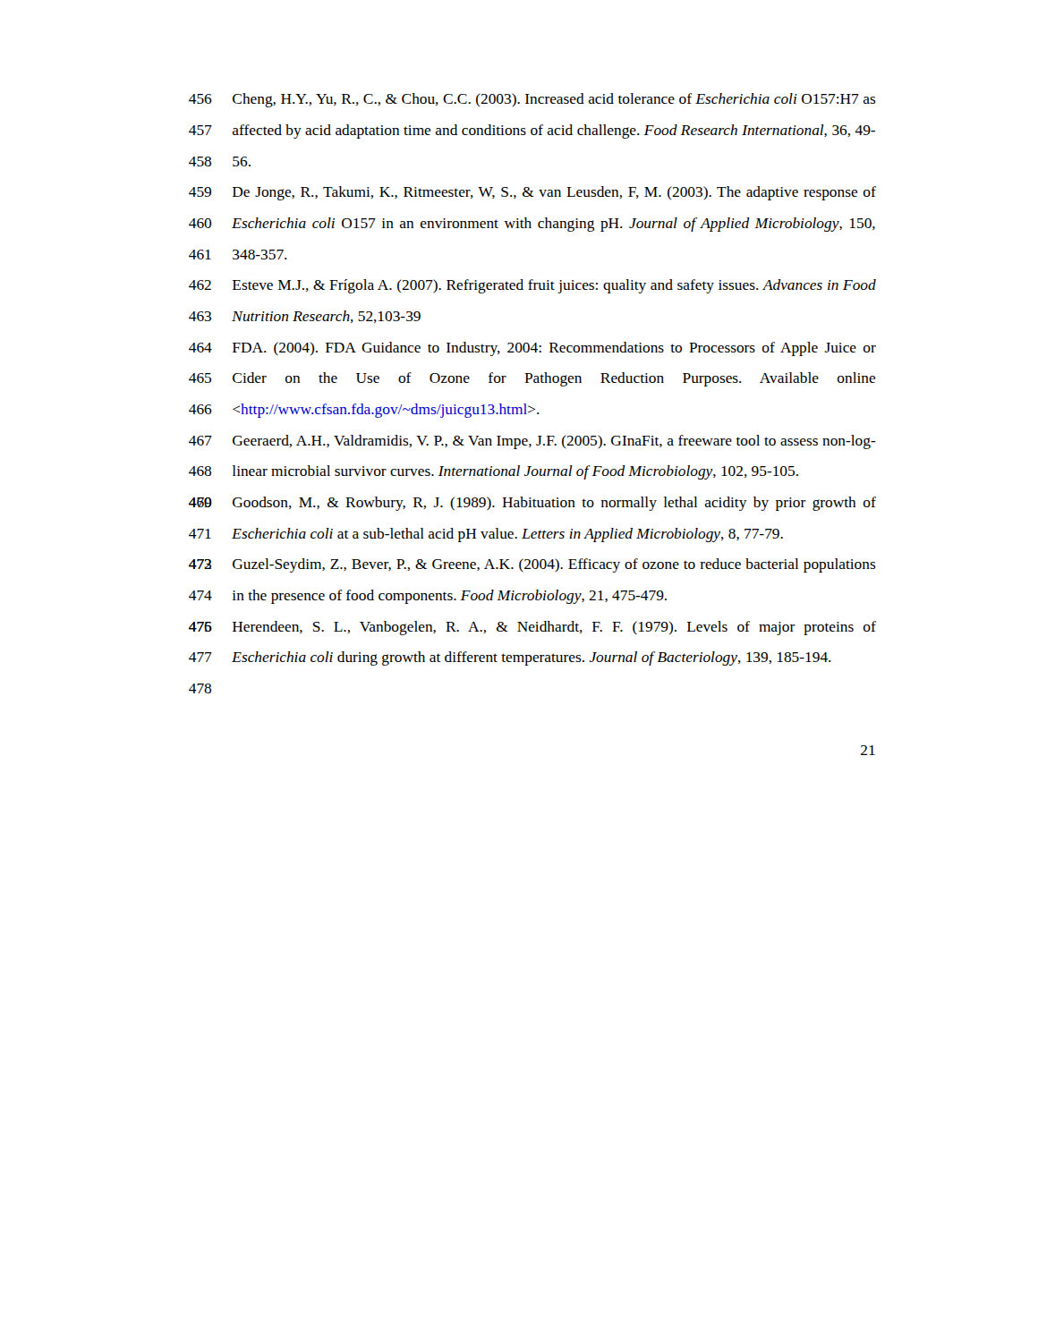456457458
Cheng, H.Y., Yu, R., C., & Chou, C.C. (2003). Increased acid tolerance of Escherichia coli O157:H7 as affected by acid adaptation time and conditions of acid challenge. Food Research International, 36, 49-56.
459460461
De Jonge, R., Takumi, K., Ritmeester, W, S., & van Leusden, F, M. (2003). The adaptive response of Escherichia coli O157 in an environment with changing pH. Journal of Applied Microbiology, 150, 348-357.
462463
Esteve M.J., & Frígola A. (2007). Refrigerated fruit juices: quality and safety issues. Advances in Food Nutrition Research, 52,103-39
464465466
FDA. (2004). FDA Guidance to Industry, 2004: Recommendations to Processors of Apple Juice or Cider on the Use of Ozone for Pathogen Reduction Purposes. Available online <http://www.cfsan.fda.gov/~dms/juicgu13.html>.
467468469
Geeraerd, A.H., Valdramidis, V. P., & Van Impe, J.F. (2005). GInaFit, a freeware tool to assess non-log-linear microbial survivor curves. International Journal of Food Microbiology, 102, 95-105.
470471472
Goodson, M., & Rowbury, R, J. (1989). Habituation to normally lethal acidity by prior growth of Escherichia coli at a sub-lethal acid pH value. Letters in Applied Microbiology, 8, 77-79.
473474475
Guzel-Seydim, Z., Bever, P., & Greene, A.K. (2004). Efficacy of ozone to reduce bacterial populations in the presence of food components. Food Microbiology, 21, 475-479.
476477478
Herendeen, S. L., Vanbogelen, R. A., & Neidhardt, F. F. (1979). Levels of major proteins of Escherichia coli during growth at different temperatures. Journal of Bacteriology, 139, 185-194.
21